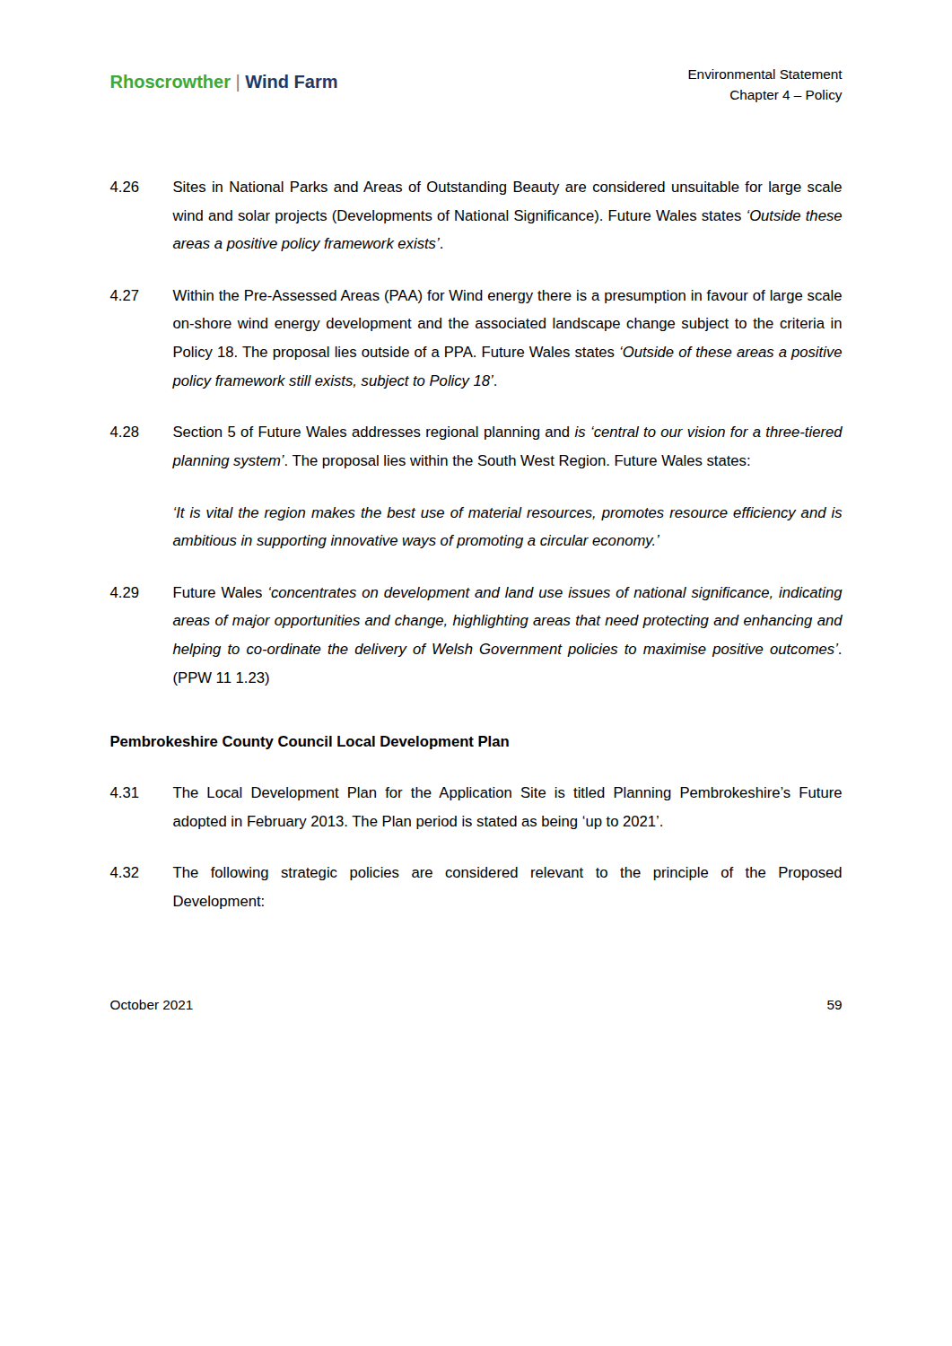Rhoscrowther | Wind Farm
Environmental Statement
Chapter 4 – Policy
4.26
Sites in National Parks and Areas of Outstanding Beauty are considered unsuitable for large scale wind and solar projects (Developments of National Significance). Future Wales states ‘Outside these areas a positive policy framework exists’.
4.27
Within the Pre-Assessed Areas (PAA) for Wind energy there is a presumption in favour of large scale on-shore wind energy development and the associated landscape change subject to the criteria in Policy 18. The proposal lies outside of a PPA. Future Wales states ‘Outside of these areas a positive policy framework still exists, subject to Policy 18’.
4.28
Section 5 of Future Wales addresses regional planning and is ‘central to our vision for a three-tiered planning system’. The proposal lies within the South West Region. Future Wales states:
‘It is vital the region makes the best use of material resources, promotes resource efficiency and is ambitious in supporting innovative ways of promoting a circular economy.’
4.29
Future Wales ‘concentrates on development and land use issues of national significance, indicating areas of major opportunities and change, highlighting areas that need protecting and enhancing and helping to co-ordinate the delivery of Welsh Government policies to maximise positive outcomes’. (PPW 11 1.23)
Pembrokeshire County Council Local Development Plan
4.31
The Local Development Plan for the Application Site is titled Planning Pembrokeshire’s Future adopted in February 2013. The Plan period is stated as being ‘up to 2021’.
4.32
The following strategic policies are considered relevant to the principle of the Proposed Development:
October 2021
59